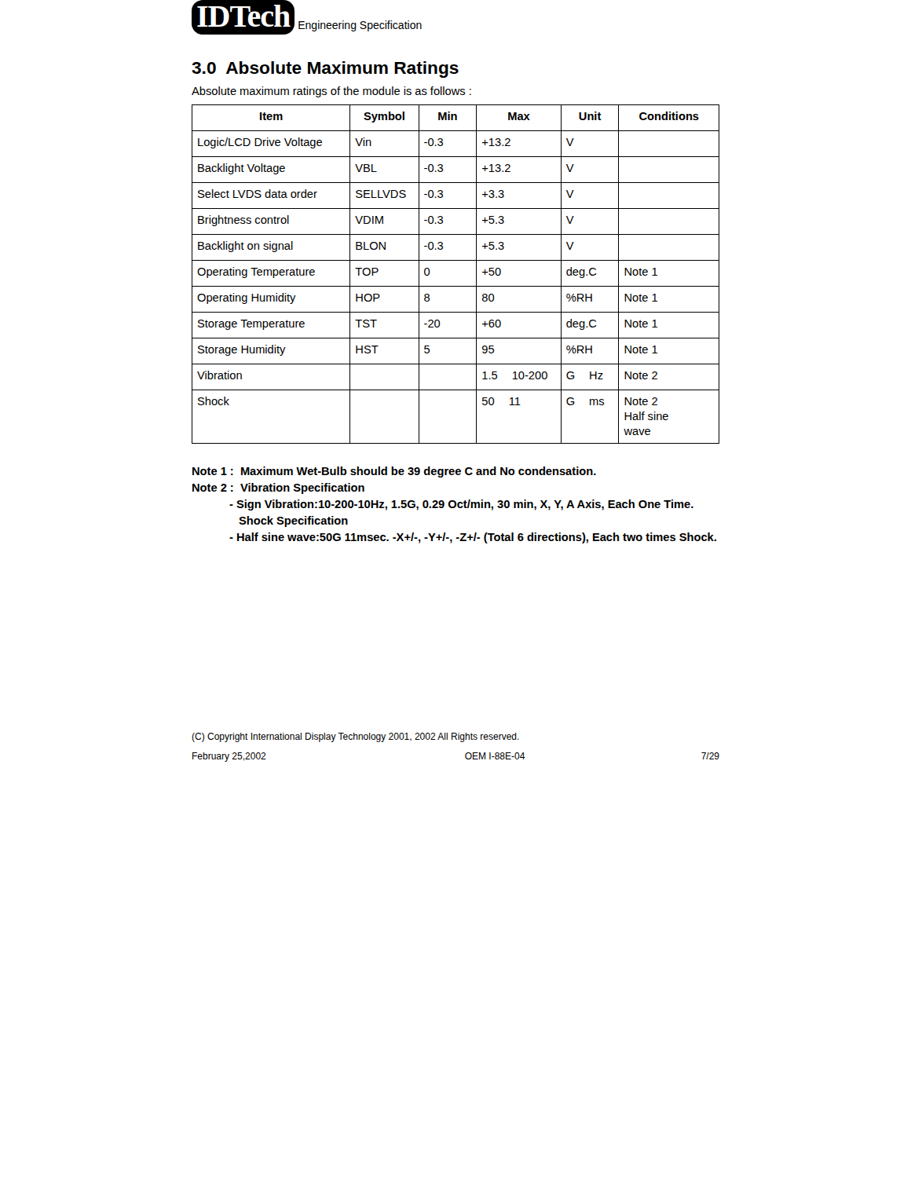IDTech Engineering Specification
3.0 Absolute Maximum Ratings
Absolute maximum ratings of the module is as follows :
| Item | Symbol | Min | Max | Unit | Conditions |
| --- | --- | --- | --- | --- | --- |
| Logic/LCD Drive Voltage | Vin | -0.3 | +13.2 | V | |
| Backlight Voltage | VBL | -0.3 | +13.2 | V | |
| Select LVDS data order | SELLVDS | -0.3 | +3.3 | V | |
| Brightness control | VDIM | -0.3 | +5.3 | V | |
| Backlight on signal | BLON | -0.3 | +5.3 | V | |
| Operating Temperature | TOP | 0 | +50 | deg.C | Note 1 |
| Operating Humidity | HOP | 8 | 80 | %RH | Note 1 |
| Storage Temperature | TST | -20 | +60 | deg.C | Note 1 |
| Storage Humidity | HST | 5 | 95 | %RH | Note 1 |
| Vibration | | | 1.5 10-200 | G Hz | Note 2 |
| Shock | | | 50 11 | G ms | Note 2 Half sine wave |
Note 1 : Maximum Wet-Bulb should be 39 degree C and No condensation.
Note 2 : Vibration Specification
- Sign Vibration:10-200-10Hz, 1.5G, 0.29 Oct/min, 30 min, X, Y, A Axis, Each One Time.
Shock Specification
- Half sine wave:50G 11msec. -X+/-, -Y+/-, -Z+/- (Total 6 directions), Each two times Shock.
(C) Copyright International Display Technology 2001, 2002 All Rights reserved.
February 25,2002 OEM I-88E-04 7/29